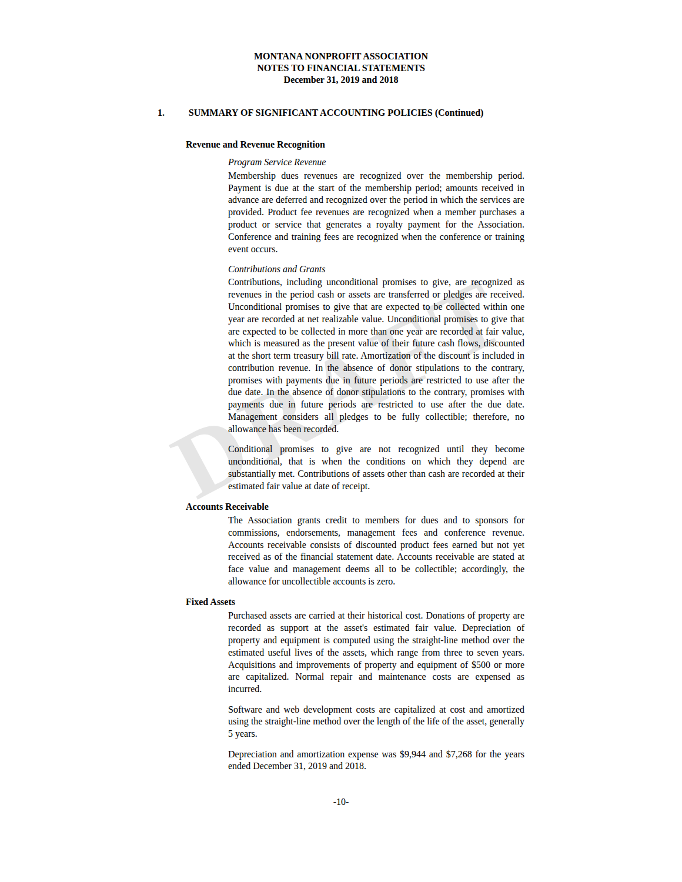DRAFT
MONTANA NONPROFIT ASSOCIATION
NOTES TO FINANCIAL STATEMENTS
December 31, 2019 and 2018
1.
SUMMARY OF SIGNIFICANT ACCOUNTING POLICIES (Continued)
Revenue and Revenue Recognition
Program Service Revenue
Membership dues revenues are recognized over the membership period. Payment is due at the start of the membership period; amounts received in advance are deferred and recognized over the period in which the services are provided. Product fee revenues are recognized when a member purchases a product or service that generates a royalty payment for the Association. Conference and training fees are recognized when the conference or training event occurs.
Contributions and Grants
Contributions, including unconditional promises to give, are recognized as revenues in the period cash or assets are transferred or pledges are received. Unconditional promises to give that are expected to be collected within one year are recorded at net realizable value. Unconditional promises to give that are expected to be collected in more than one year are recorded at fair value, which is measured as the present value of their future cash flows, discounted at the short term treasury bill rate. Amortization of the discount is included in contribution revenue. In the absence of donor stipulations to the contrary, promises with payments due in future periods are restricted to use after the due date. In the absence of donor stipulations to the contrary, promises with payments due in future periods are restricted to use after the due date. Management considers all pledges to be fully collectible; therefore, no allowance has been recorded.
Conditional promises to give are not recognized until they become unconditional, that is when the conditions on which they depend are substantially met. Contributions of assets other than cash are recorded at their estimated fair value at date of receipt.
Accounts Receivable
The Association grants credit to members for dues and to sponsors for commissions, endorsements, management fees and conference revenue. Accounts receivable consists of discounted product fees earned but not yet received as of the financial statement date. Accounts receivable are stated at face value and management deems all to be collectible; accordingly, the allowance for uncollectible accounts is zero.
Fixed Assets
Purchased assets are carried at their historical cost. Donations of property are recorded as support at the asset's estimated fair value. Depreciation of property and equipment is computed using the straight-line method over the estimated useful lives of the assets, which range from three to seven years. Acquisitions and improvements of property and equipment of $500 or more are capitalized. Normal repair and maintenance costs are expensed as incurred.
Software and web development costs are capitalized at cost and amortized using the straight-line method over the length of the life of the asset, generally 5 years.
Depreciation and amortization expense was $9,944 and $7,268 for the years ended December 31, 2019 and 2018.
-10-